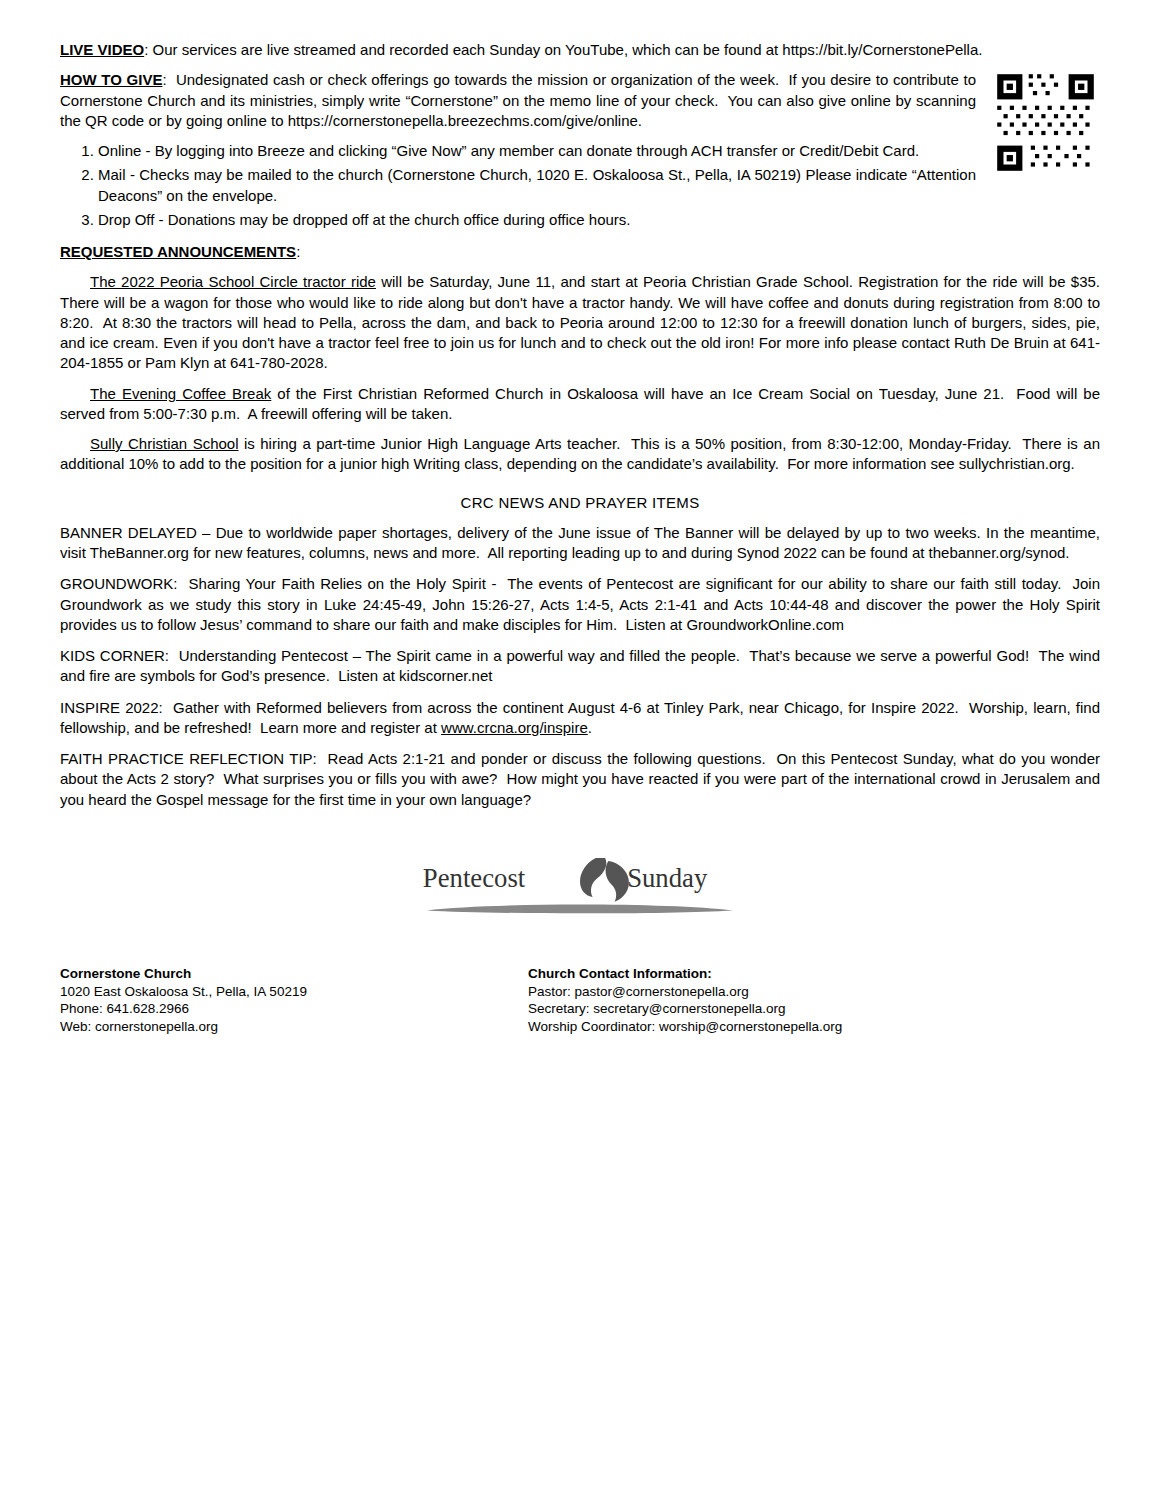LIVE VIDEO: Our services are live streamed and recorded each Sunday on YouTube, which can be found at https://bit.ly/CornerstonePella.
HOW TO GIVE: Undesignated cash or check offerings go towards the mission or organization of the week. If you desire to contribute to Cornerstone Church and its ministries, simply write “Cornerstone” on the memo line of your check. You can also give online by scanning the QR code or by going online to https://cornerstonepella.breezechms.com/give/online.
Online - By logging into Breeze and clicking “Give Now” any member can donate through ACH transfer or Credit/Debit Card.
Mail - Checks may be mailed to the church (Cornerstone Church, 1020 E. Oskaloosa St., Pella, IA 50219) Please indicate “Attention Deacons” on the envelope.
Drop Off - Donations may be dropped off at the church office during office hours.
REQUESTED ANNOUNCEMENTS:
The 2022 Peoria School Circle tractor ride will be Saturday, June 11, and start at Peoria Christian Grade School. Registration for the ride will be $35. There will be a wagon for those who would like to ride along but don't have a tractor handy. We will have coffee and donuts during registration from 8:00 to 8:20. At 8:30 the tractors will head to Pella, across the dam, and back to Peoria around 12:00 to 12:30 for a freewill donation lunch of burgers, sides, pie, and ice cream. Even if you don't have a tractor feel free to join us for lunch and to check out the old iron! For more info please contact Ruth De Bruin at 641-204-1855 or Pam Klyn at 641-780-2028.
The Evening Coffee Break of the First Christian Reformed Church in Oskaloosa will have an Ice Cream Social on Tuesday, June 21. Food will be served from 5:00-7:30 p.m. A freewill offering will be taken.
Sully Christian School is hiring a part-time Junior High Language Arts teacher. This is a 50% position, from 8:30-12:00, Monday-Friday. There is an additional 10% to add to the position for a junior high Writing class, depending on the candidate’s availability. For more information see sullychristian.org.
CRC NEWS AND PRAYER ITEMS
BANNER DELAYED – Due to worldwide paper shortages, delivery of the June issue of The Banner will be delayed by up to two weeks. In the meantime, visit TheBanner.org for new features, columns, news and more. All reporting leading up to and during Synod 2022 can be found at thebanner.org/synod.
GROUNDWORK: Sharing Your Faith Relies on the Holy Spirit - The events of Pentecost are significant for our ability to share our faith still today. Join Groundwork as we study this story in Luke 24:45-49, John 15:26-27, Acts 1:4-5, Acts 2:1-41 and Acts 10:44-48 and discover the power the Holy Spirit provides us to follow Jesus’ command to share our faith and make disciples for Him. Listen at GroundworkOnline.com
KIDS CORNER: Understanding Pentecost – The Spirit came in a powerful way and filled the people. That’s because we serve a powerful God! The wind and fire are symbols for God’s presence. Listen at kidscorner.net
INSPIRE 2022: Gather with Reformed believers from across the continent August 4-6 at Tinley Park, near Chicago, for Inspire 2022. Worship, learn, find fellowship, and be refreshed! Learn more and register at www.crcna.org/inspire.
FAITH PRACTICE REFLECTION TIP: Read Acts 2:1-21 and ponder or discuss the following questions. On this Pentecost Sunday, what do you wonder about the Acts 2 story? What surprises you or fills you with awe? How might you have reacted if you were part of the international crowd in Jerusalem and you heard the Gospel message for the first time in your own language?
| Cornerstone Church 1020 East Oskaloosa St., Pella, IA 50219 Phone: 641.628.2966 Web: cornerstonepella.org | Church Contact Information: Pastor: pastor@cornerstonepella.org Secretary: secretary@cornerstonepella.org Worship Coordinator: worship@cornerstonepella.org |